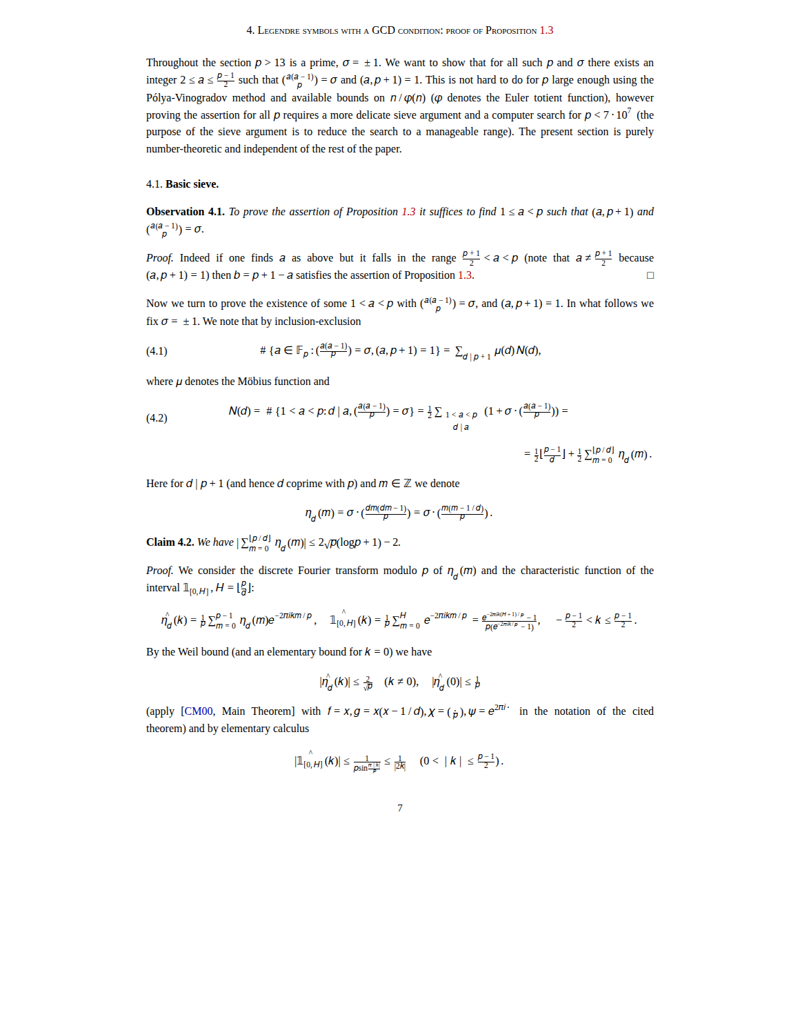4. Legendre symbols with a GCD condition: proof of Proposition 1.3
Throughout the section p>13 is a prime, σ=±1. We want to show that for all such p and σ there exists an integer 2≤a≤p−12 such that (a(a−1)p)=σ and (a,p+1)=1. This is not hard to do for p large enough using the Pólya-Vinogradov method and available bounds on n/φ(n) (φ denotes the Euler totient function), however proving the assertion for all p requires a more delicate sieve argument and a computer search for p<7⋅107 (the purpose of the sieve argument is to reduce the search to a manageable range). The present section is purely number-theoretic and independent of the rest of the paper.
4.1. Basic sieve.
Observation 4.1. To prove the assertion of Proposition 1.3 it suffices to find 1≤a<p such that (a,p+1) and (a(a−1)p)=σ.
Proof. Indeed if one finds a as above but it falls in the range p+12<a<p (note that a≠p+12 because (a,p+1)=1) then b=p+1−a satisfies the assertion of Proposition 1.3. □
Now we turn to prove the existence of some 1<a<p with (a(a−1)p)=σ, and (a,p+1)=1. In what follows we fix σ=±1. We note that by inclusion-exclusion
(4.1)
# { a∈𝔽p : (a(a−1)p) =σ, (a,p+1)=1 } = ∑d|p+1 μ(d)N(d),
where μ denotes the Möbius function and
(4.2)
N(d)=# { 1<a<p:d|a, (a(a−1)p) =σ } = 12 ∑1<a<pd|a ( 1+σ⋅ (a(a−1)p) ) =
= 12 ⌊p−1d⌋ + 12 ∑m=0⌊p/d⌋ ηd(m).
Here for d|p+1 (and hence d coprime with p) and m∈ℤ we denote
ηd(m) = σ⋅ (dm(dm−1)p) = σ⋅ (m(m−1/d)p) .
Claim 4.2. We have |∑m=0⌊p/d⌋ηd(m)|≤2p(log⁡p+1)−2.
Proof. We consider the discrete Fourier transform modulo p of ηd(m) and the characteristic function of the interval 𝟙[0,H], H=⌊pd⌋:
ηd^(k) = 1p ∑m=0p−1 ηd(m) e−2πikm/p , 𝟙[0,H]^(k) = 1p ∑m=0H e−2πikm/p = e−2πik(H+1)/p−1 p(e−2πik/p−1) , −p−12 <k≤ p−12 .
By the Weil bound (and an elementary bound for k=0) we have
|ηd^(k)| ≤ 2p (k≠0), |ηd^(0)| ≤ 1p
(apply [CM00, Main Theorem] with f=x,g=x(x−1/d),χ=(⋅p),ψ=e2πi⋅ in the notation of the cited theorem) and by elementary calculus
|𝟙[0,H]^(k)| ≤ 1psin⁡π|k|p ≤ 1|2k| (0<|k|≤p−12) .
7